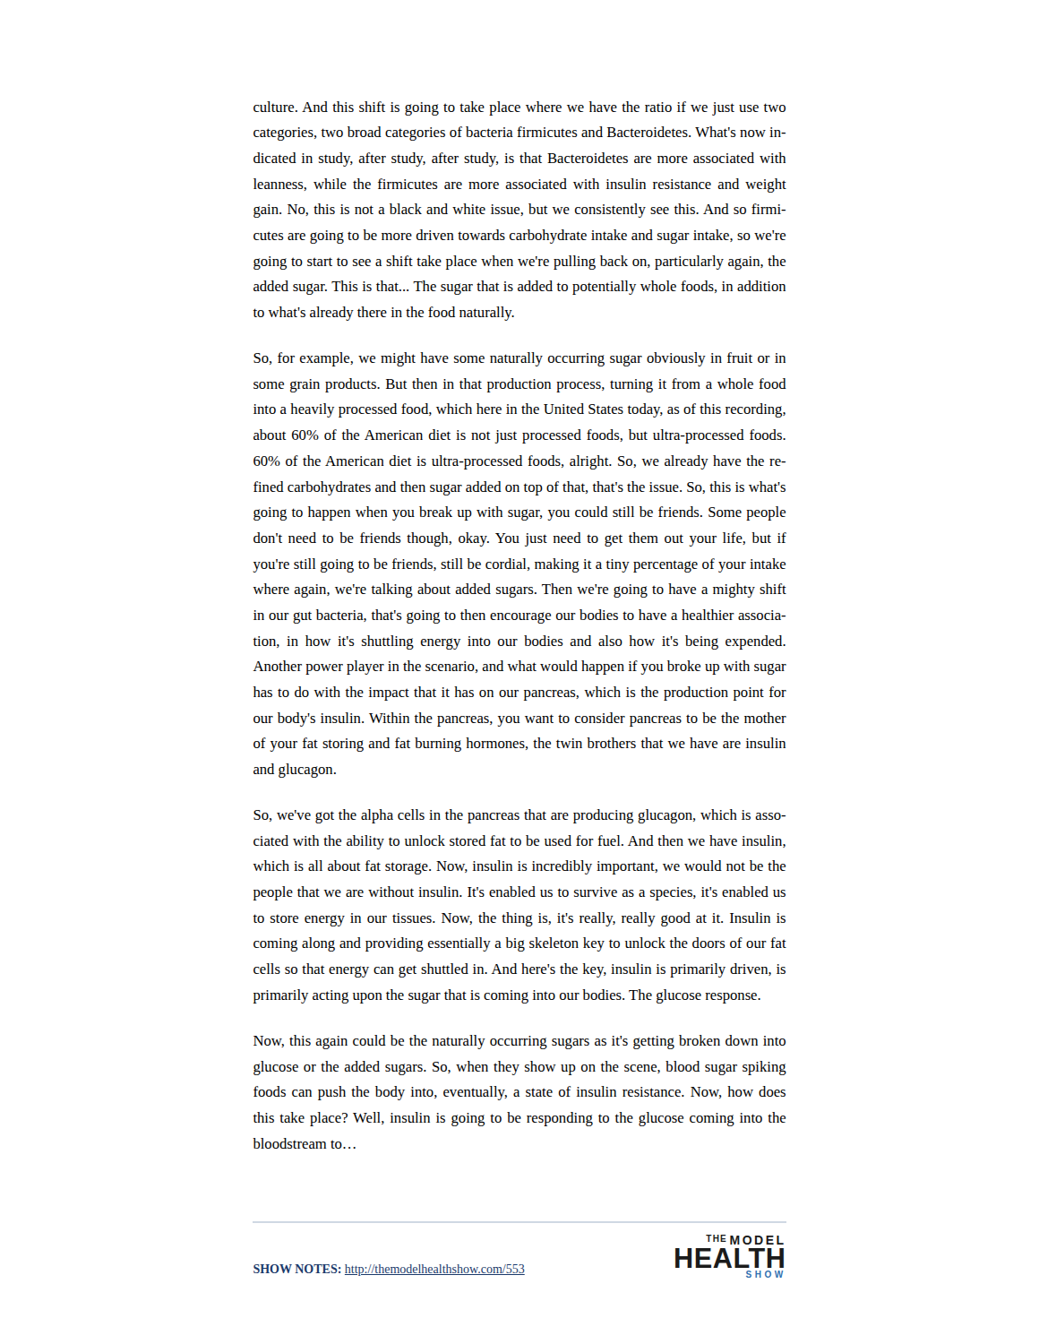culture. And this shift is going to take place where we have the ratio if we just use two categories, two broad categories of bacteria firmicutes and Bacteroidetes. What's now indicated in study, after study, after study, is that Bacteroidetes are more associated with leanness, while the firmicutes are more associated with insulin resistance and weight gain. No, this is not a black and white issue, but we consistently see this. And so firmicutes are going to be more driven towards carbohydrate intake and sugar intake, so we're going to start to see a shift take place when we're pulling back on, particularly again, the added sugar. This is that... The sugar that is added to potentially whole foods, in addition to what's already there in the food naturally.
So, for example, we might have some naturally occurring sugar obviously in fruit or in some grain products. But then in that production process, turning it from a whole food into a heavily processed food, which here in the United States today, as of this recording, about 60% of the American diet is not just processed foods, but ultra-processed foods. 60% of the American diet is ultra-processed foods, alright. So, we already have the refined carbohydrates and then sugar added on top of that, that's the issue. So, this is what's going to happen when you break up with sugar, you could still be friends. Some people don't need to be friends though, okay. You just need to get them out your life, but if you're still going to be friends, still be cordial, making it a tiny percentage of your intake where again, we're talking about added sugars. Then we're going to have a mighty shift in our gut bacteria, that's going to then encourage our bodies to have a healthier association, in how it's shuttling energy into our bodies and also how it's being expended. Another power player in the scenario, and what would happen if you broke up with sugar has to do with the impact that it has on our pancreas, which is the production point for our body's insulin. Within the pancreas, you want to consider pancreas to be the mother of your fat storing and fat burning hormones, the twin brothers that we have are insulin and glucagon.
So, we've got the alpha cells in the pancreas that are producing glucagon, which is associated with the ability to unlock stored fat to be used for fuel. And then we have insulin, which is all about fat storage. Now, insulin is incredibly important, we would not be the people that we are without insulin. It's enabled us to survive as a species, it's enabled us to store energy in our tissues. Now, the thing is, it's really, really good at it. Insulin is coming along and providing essentially a big skeleton key to unlock the doors of our fat cells so that energy can get shuttled in. And here's the key, insulin is primarily driven, is primarily acting upon the sugar that is coming into our bodies. The glucose response.
Now, this again could be the naturally occurring sugars as it's getting broken down into glucose or the added sugars. So, when they show up on the scene, blood sugar spiking foods can push the body into, eventually, a state of insulin resistance. Now, how does this take place? Well, insulin is going to be responding to the glucose coming into the bloodstream to…
SHOW NOTES: http://themodelhealthshow.com/553
THE MODEL HEALTH SHOW